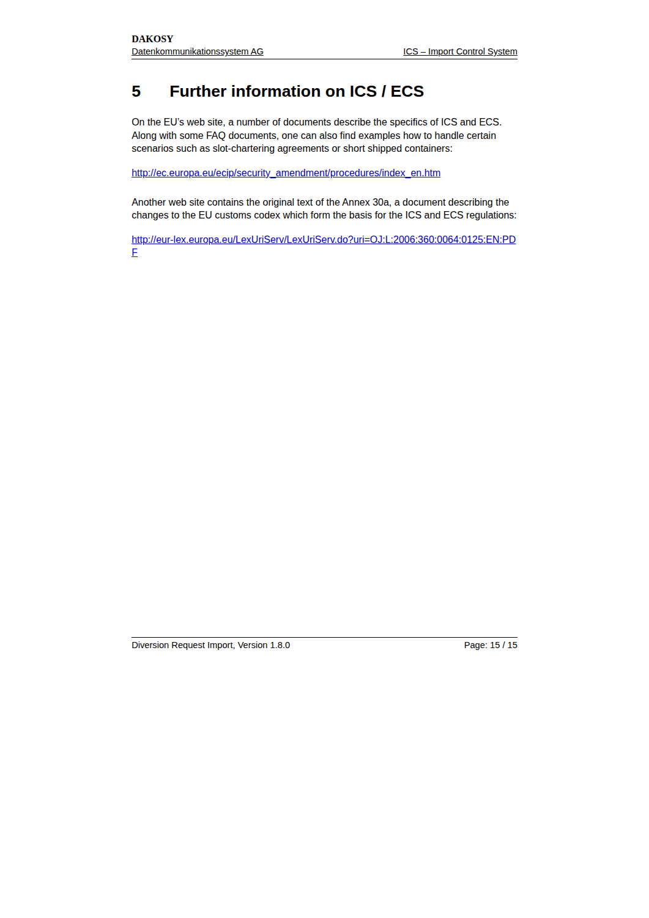DAKOSY
Datenkommunikationssystem AG ICS – Import Control System
5 Further information on ICS / ECS
On the EU’s web site, a number of documents describe the specifics of ICS and ECS. Along with some FAQ documents, one can also find examples how to handle certain scenarios such as slot-chartering agreements or short shipped containers:
http://ec.europa.eu/ecip/security_amendment/procedures/index_en.htm
Another web site contains the original text of the Annex 30a, a document describing the changes to the EU customs codex which form the basis for the ICS and ECS regulations:
http://eur-lex.europa.eu/LexUriServ/LexUriServ.do?uri=OJ:L:2006:360:0064:0125:EN:PDF
Diversion Request Import, Version 1.8.0 Page: 15 / 15